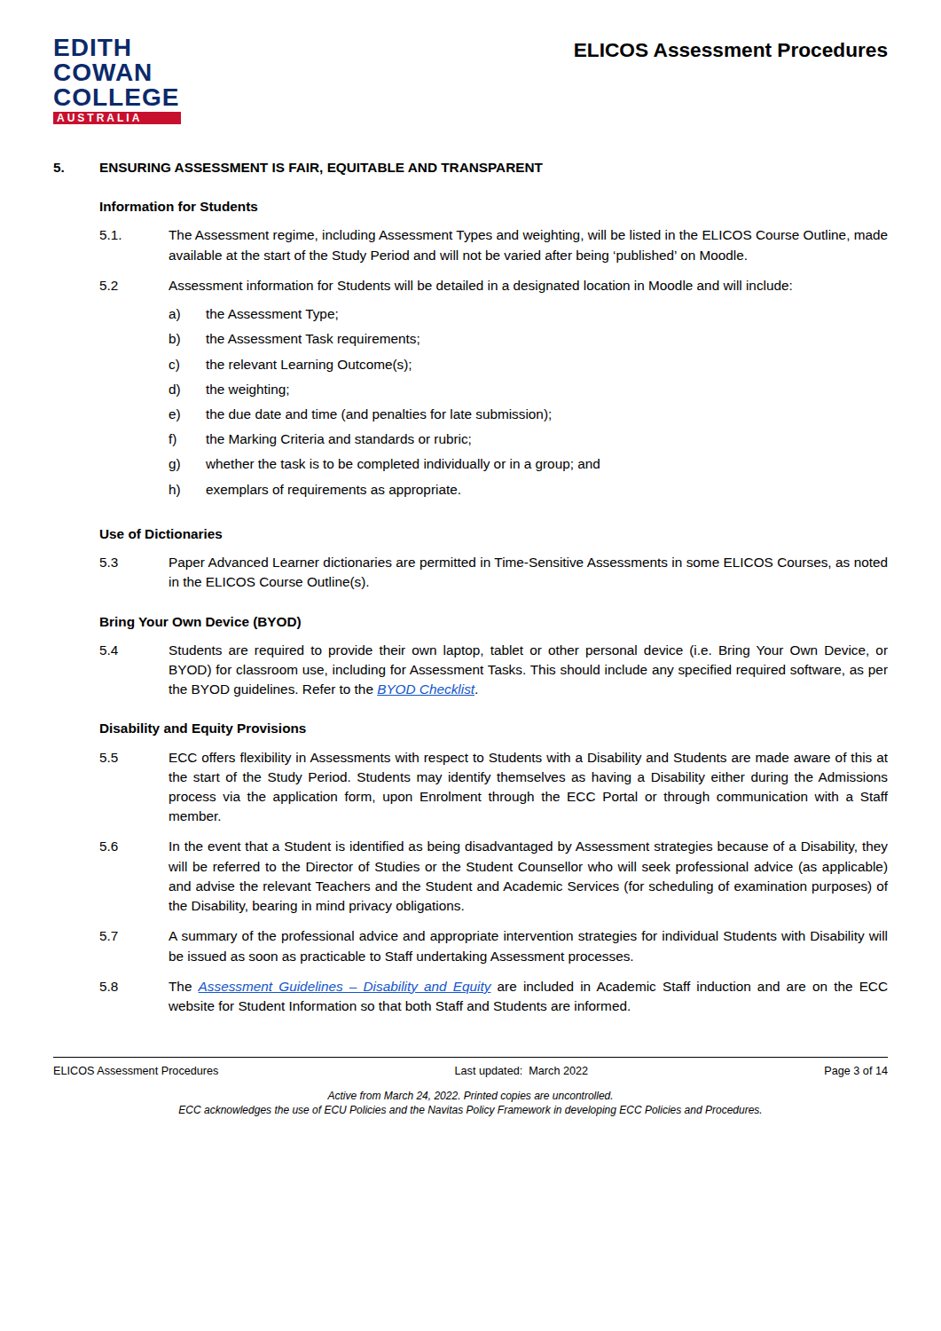EDITH COWAN COLLEGE AUSTRALIA
ELICOS Assessment Procedures
5. Ensuring Assessment is Fair, Equitable and Transparent
Information for Students
5.1. The Assessment regime, including Assessment Types and weighting, will be listed in the ELICOS Course Outline, made available at the start of the Study Period and will not be varied after being ‘published’ on Moodle.
5.2 Assessment information for Students will be detailed in a designated location in Moodle and will include:
a) the Assessment Type;
b) the Assessment Task requirements;
c) the relevant Learning Outcome(s);
d) the weighting;
e) the due date and time (and penalties for late submission);
f) the Marking Criteria and standards or rubric;
g) whether the task is to be completed individually or in a group; and
h) exemplars of requirements as appropriate.
Use of Dictionaries
5.3 Paper Advanced Learner dictionaries are permitted in Time-Sensitive Assessments in some ELICOS Courses, as noted in the ELICOS Course Outline(s).
Bring Your Own Device (BYOD)
5.4 Students are required to provide their own laptop, tablet or other personal device (i.e. Bring Your Own Device, or BYOD) for classroom use, including for Assessment Tasks. This should include any specified required software, as per the BYOD guidelines. Refer to the BYOD Checklist.
Disability and Equity Provisions
5.5 ECC offers flexibility in Assessments with respect to Students with a Disability and Students are made aware of this at the start of the Study Period. Students may identify themselves as having a Disability either during the Admissions process via the application form, upon Enrolment through the ECC Portal or through communication with a Staff member.
5.6 In the event that a Student is identified as being disadvantaged by Assessment strategies because of a Disability, they will be referred to the Director of Studies or the Student Counsellor who will seek professional advice (as applicable) and advise the relevant Teachers and the Student and Academic Services (for scheduling of examination purposes) of the Disability, bearing in mind privacy obligations.
5.7 A summary of the professional advice and appropriate intervention strategies for individual Students with Disability will be issued as soon as practicable to Staff undertaking Assessment processes.
5.8 The Assessment Guidelines – Disability and Equity are included in Academic Staff induction and are on the ECC website for Student Information so that both Staff and Students are informed.
ELICOS Assessment Procedures Last updated: March 2022 Page 3 of 14
Active from March 24, 2022. Printed copies are uncontrolled.
ECC acknowledges the use of ECU Policies and the Navitas Policy Framework in developing ECC Policies and Procedures.